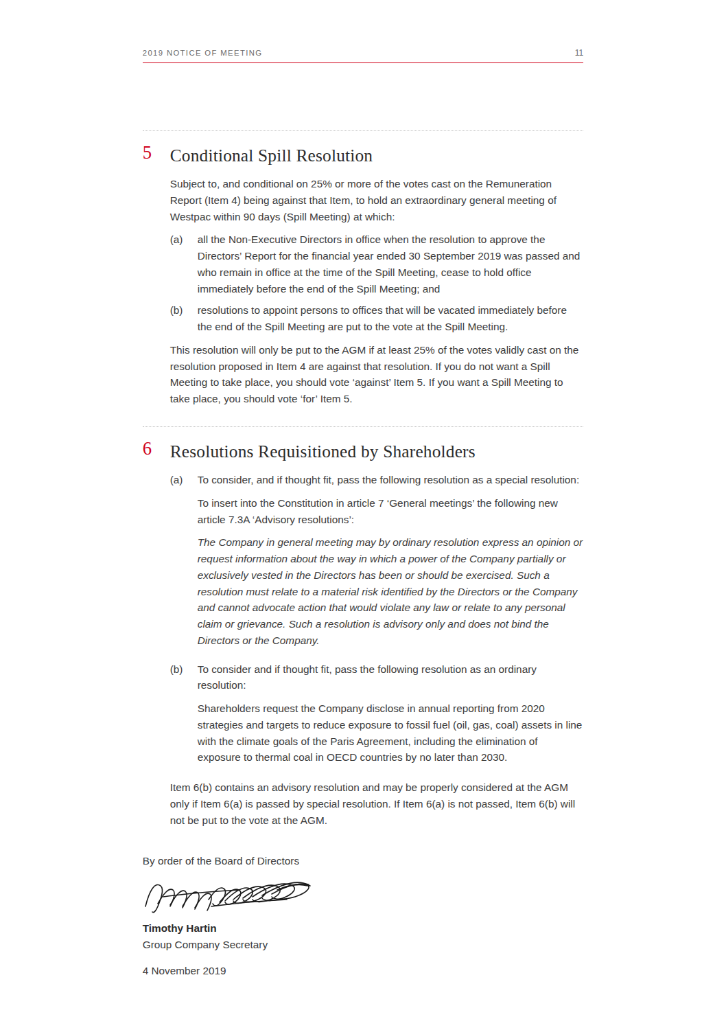2019 Notice of Meeting 11
5
Conditional Spill Resolution
Subject to, and conditional on 25% or more of the votes cast on the Remuneration Report (Item 4) being against that Item, to hold an extraordinary general meeting of Westpac within 90 days (Spill Meeting) at which:
(a) all the Non-Executive Directors in office when the resolution to approve the Directors’ Report for the financial year ended 30 September 2019 was passed and who remain in office at the time of the Spill Meeting, cease to hold office immediately before the end of the Spill Meeting; and
(b) resolutions to appoint persons to offices that will be vacated immediately before the end of the Spill Meeting are put to the vote at the Spill Meeting.
This resolution will only be put to the AGM if at least 25% of the votes validly cast on the resolution proposed in Item 4 are against that resolution. If you do not want a Spill Meeting to take place, you should vote ‘against’ Item 5. If you want a Spill Meeting to take place, you should vote ‘for’ Item 5.
6
Resolutions Requisitioned by Shareholders
(a) To consider, and if thought fit, pass the following resolution as a special resolution:
To insert into the Constitution in article 7 ‘General meetings’ the following new article 7.3A ‘Advisory resolutions’:
The Company in general meeting may by ordinary resolution express an opinion or request information about the way in which a power of the Company partially or exclusively vested in the Directors has been or should be exercised. Such a resolution must relate to a material risk identified by the Directors or the Company and cannot advocate action that would violate any law or relate to any personal claim or grievance. Such a resolution is advisory only and does not bind the Directors or the Company.
(b) To consider and if thought fit, pass the following resolution as an ordinary resolution:
Shareholders request the Company disclose in annual reporting from 2020 strategies and targets to reduce exposure to fossil fuel (oil, gas, coal) assets in line with the climate goals of the Paris Agreement, including the elimination of exposure to thermal coal in OECD countries by no later than 2030.
Item 6(b) contains an advisory resolution and may be properly considered at the AGM only if Item 6(a) is passed by special resolution. If Item 6(a) is not passed, Item 6(b) will not be put to the vote at the AGM.
By order of the Board of Directors
Timothy Hartin
Group Company Secretary
4 November 2019